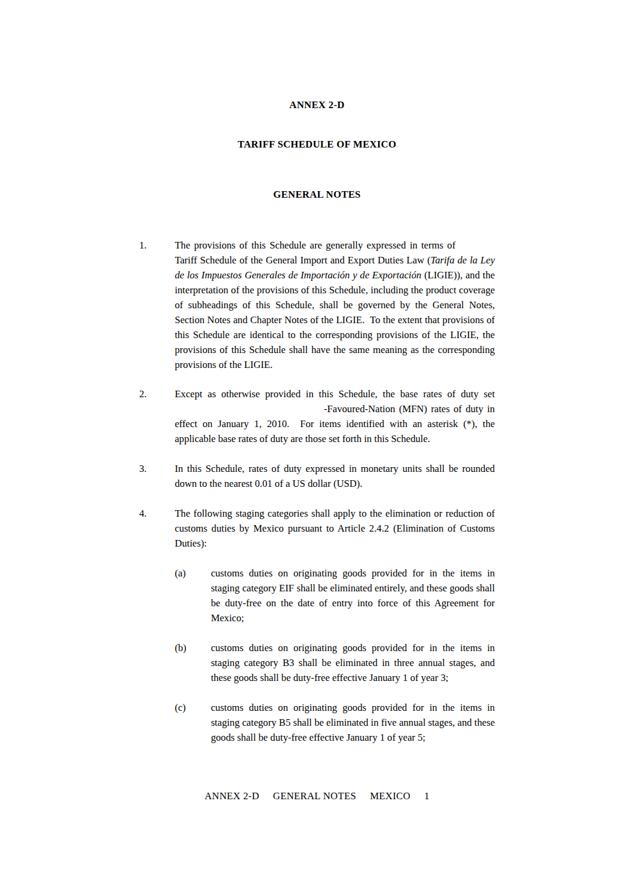ANNEX 2-D
TARIFF SCHEDULE OF MEXICO
GENERAL NOTES
1. The provisions of this Schedule are generally expressed in terms of Tariff Schedule of the General Import and Export Duties Law (Tarifa de la Ley de los Impuestos Generales de Importación y de Exportación (LIGIE)), and the interpretation of the provisions of this Schedule, including the product coverage of subheadings of this Schedule, shall be governed by the General Notes, Section Notes and Chapter Notes of the LIGIE. To the extent that provisions of this Schedule are identical to the corresponding provisions of the LIGIE, the provisions of this Schedule shall have the same meaning as the corresponding provisions of the LIGIE.
2. Except as otherwise provided in this Schedule, the base rates of duty set -Favoured-Nation (MFN) rates of duty in effect on January 1, 2010. For items identified with an asterisk (*), the applicable base rates of duty are those set forth in this Schedule.
3. In this Schedule, rates of duty expressed in monetary units shall be rounded down to the nearest 0.01 of a US dollar (USD).
4. The following staging categories shall apply to the elimination or reduction of customs duties by Mexico pursuant to Article 2.4.2 (Elimination of Customs Duties):
(a) customs duties on originating goods provided for in the items in staging category EIF shall be eliminated entirely, and these goods shall be duty-free on the date of entry into force of this Agreement for Mexico;
(b) customs duties on originating goods provided for in the items in staging category B3 shall be eliminated in three annual stages, and these goods shall be duty-free effective January 1 of year 3;
(c) customs duties on originating goods provided for in the items in staging category B5 shall be eliminated in five annual stages, and these goods shall be duty-free effective January 1 of year 5;
ANNEX 2-D GENERAL NOTES MEXICO 1